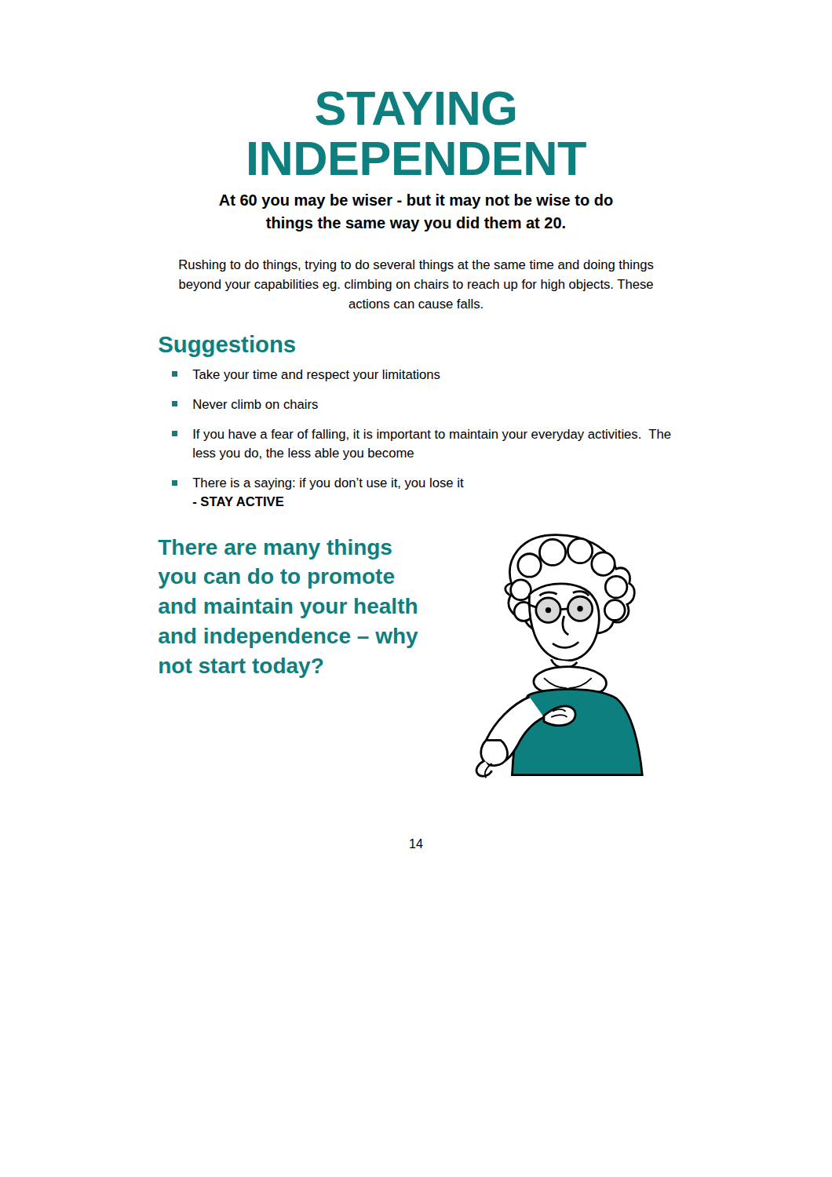STAYING INDEPENDENT
At 60 you may be wiser - but it may not be wise to do things the same way you did them at 20.
Rushing to do things, trying to do several things at the same time and doing things beyond your capabilities eg. climbing on chairs to reach up for high objects. These actions can cause falls.
Suggestions
Take your time and respect your limitations
Never climb on chairs
If you have a fear of falling, it is important to maintain your everyday activities. The less you do, the less able you become
There is a saying: if you don’t use it, you lose it
- STAY ACTIVE
There are many things you can do to promote and maintain your health and independence – why not start today?
14